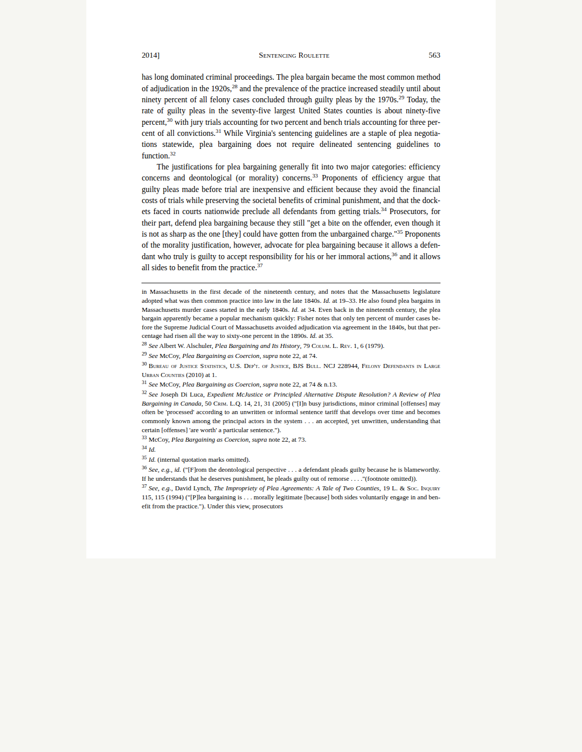2014] Sentencing Roulette 563
has long dominated criminal proceedings. The plea bargain became the most common method of adjudication in the 1920s,28 and the prevalence of the practice increased steadily until about ninety percent of all felony cases concluded through guilty pleas by the 1970s.29 Today, the rate of guilty pleas in the seventy-five largest United States counties is about ninety-five percent,30 with jury trials accounting for two percent and bench trials accounting for three percent of all convictions.31 While Virginia's sentencing guidelines are a staple of plea negotiations statewide, plea bargaining does not require delineated sentencing guidelines to function.32
The justifications for plea bargaining generally fit into two major categories: efficiency concerns and deontological (or morality) concerns.33 Proponents of efficiency argue that guilty pleas made before trial are inexpensive and efficient because they avoid the financial costs of trials while preserving the societal benefits of criminal punishment, and that the dockets faced in courts nationwide preclude all defendants from getting trials.34 Prosecutors, for their part, defend plea bargaining because they still "get a bite on the offender, even though it is not as sharp as the one [they] could have gotten from the unbargained charge."35 Proponents of the morality justification, however, advocate for plea bargaining because it allows a defendant who truly is guilty to accept responsibility for his or her immoral actions,36 and it allows all sides to benefit from the practice.37
in Massachusetts in the first decade of the nineteenth century, and notes that the Massachusetts legislature adopted what was then common practice into law in the late 1840s. Id. at 19–33. He also found plea bargains in Massachusetts murder cases started in the early 1840s. Id. at 34. Even back in the nineteenth century, the plea bargain apparently became a popular mechanism quickly: Fisher notes that only ten percent of murder cases before the Supreme Judicial Court of Massachusetts avoided adjudication via agreement in the 1840s, but that percentage had risen all the way to sixty-one percent in the 1890s. Id. at 35.
28 See Albert W. Alschuler, Plea Bargaining and Its History, 79 Colum. L. Rev. 1, 6 (1979).
29 See McCoy, Plea Bargaining as Coercion, supra note 22, at 74.
30 Bureau of Justice Statistics, U.S. Dep't. of Justice, BJS Bull. NCJ 228944, Felony Defendants in Large Urban Counties (2010) at 1.
31 See McCoy, Plea Bargaining as Coercion, supra note 22, at 74 & n.13.
32 See Joseph Di Luca, Expedient McJustice or Principled Alternative Dispute Resolution? A Review of Plea Bargaining in Canada, 50 Crim. L.Q. 14, 21, 31 (2005) ("[I]n busy jurisdictions, minor criminal [offenses] may often be 'processed' according to an unwritten or informal sentence tariff that develops over time and becomes commonly known among the principal actors in the system . . . an accepted, yet unwritten, understanding that certain [offenses] 'are worth' a particular sentence.").
33 McCoy, Plea Bargaining as Coercion, supra note 22, at 73.
34 Id.
35 Id. (internal quotation marks omitted).
36 See, e.g., id. ("[F]rom the deontological perspective . . . a defendant pleads guilty because he is blameworthy. If he understands that he deserves punishment, he pleads guilty out of remorse . . . ."(footnote omitted)).
37 See, e.g., David Lynch, The Impropriety of Plea Agreements: A Tale of Two Counties, 19 L. & Soc. Inquiry 115, 115 (1994) ("[P]lea bargaining is . . . morally legitimate [because] both sides voluntarily engage in and benefit from the practice."). Under this view, prosecutors